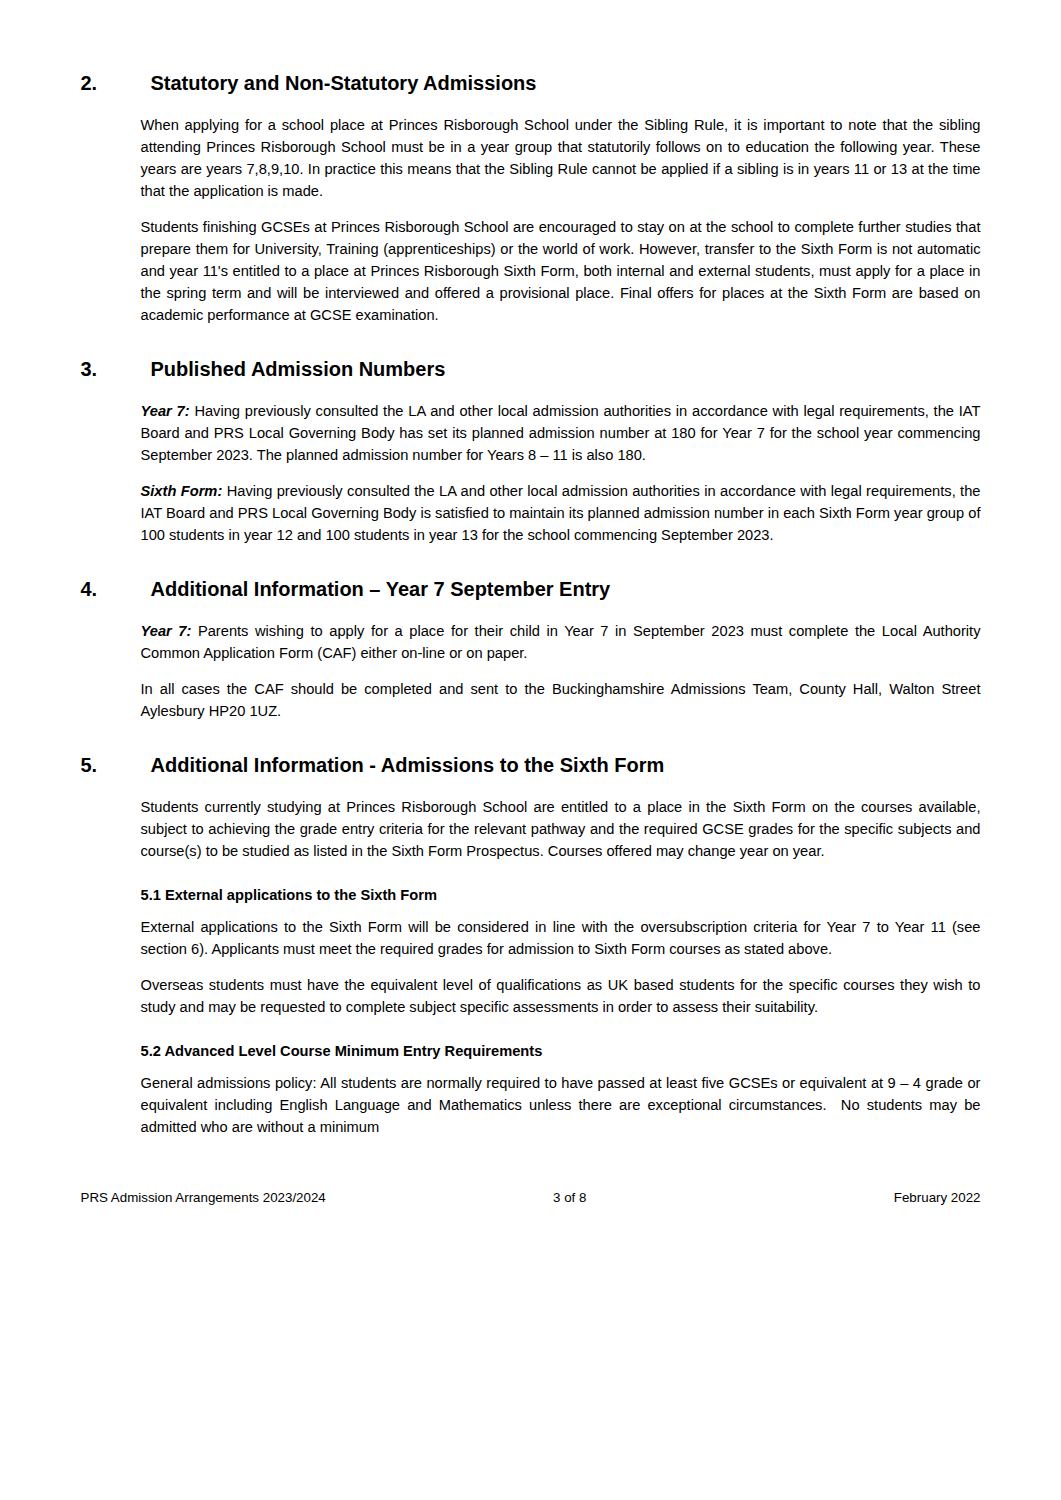2. Statutory and Non-Statutory Admissions
When applying for a school place at Princes Risborough School under the Sibling Rule, it is important to note that the sibling attending Princes Risborough School must be in a year group that statutorily follows on to education the following year. These years are years 7,8,9,10. In practice this means that the Sibling Rule cannot be applied if a sibling is in years 11 or 13 at the time that the application is made.
Students finishing GCSEs at Princes Risborough School are encouraged to stay on at the school to complete further studies that prepare them for University, Training (apprenticeships) or the world of work. However, transfer to the Sixth Form is not automatic and year 11's entitled to a place at Princes Risborough Sixth Form, both internal and external students, must apply for a place in the spring term and will be interviewed and offered a provisional place. Final offers for places at the Sixth Form are based on academic performance at GCSE examination.
3. Published Admission Numbers
Year 7: Having previously consulted the LA and other local admission authorities in accordance with legal requirements, the IAT Board and PRS Local Governing Body has set its planned admission number at 180 for Year 7 for the school year commencing September 2023. The planned admission number for Years 8 – 11 is also 180.
Sixth Form: Having previously consulted the LA and other local admission authorities in accordance with legal requirements, the IAT Board and PRS Local Governing Body is satisfied to maintain its planned admission number in each Sixth Form year group of 100 students in year 12 and 100 students in year 13 for the school commencing September 2023.
4. Additional Information – Year 7 September Entry
Year 7: Parents wishing to apply for a place for their child in Year 7 in September 2023 must complete the Local Authority Common Application Form (CAF) either on-line or on paper.
In all cases the CAF should be completed and sent to the Buckinghamshire Admissions Team, County Hall, Walton Street Aylesbury HP20 1UZ.
5. Additional Information - Admissions to the Sixth Form
Students currently studying at Princes Risborough School are entitled to a place in the Sixth Form on the courses available, subject to achieving the grade entry criteria for the relevant pathway and the required GCSE grades for the specific subjects and course(s) to be studied as listed in the Sixth Form Prospectus. Courses offered may change year on year.
5.1 External applications to the Sixth Form
External applications to the Sixth Form will be considered in line with the oversubscription criteria for Year 7 to Year 11 (see section 6). Applicants must meet the required grades for admission to Sixth Form courses as stated above.
Overseas students must have the equivalent level of qualifications as UK based students for the specific courses they wish to study and may be requested to complete subject specific assessments in order to assess their suitability.
5.2 Advanced Level Course Minimum Entry Requirements
General admissions policy: All students are normally required to have passed at least five GCSEs or equivalent at 9 – 4 grade or equivalent including English Language and Mathematics unless there are exceptional circumstances. No students may be admitted who are without a minimum
PRS Admission Arrangements 2023/2024 3 of 8 February 2022